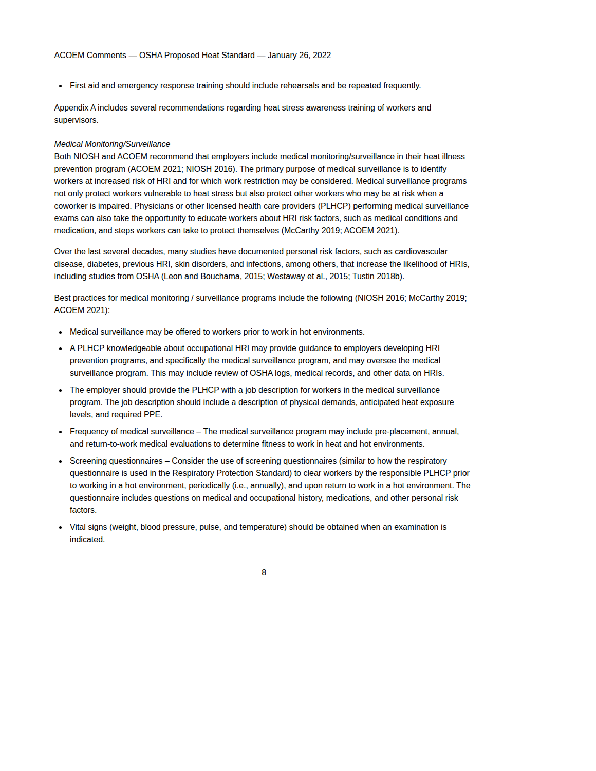ACOEM Comments — OSHA Proposed Heat Standard — January 26, 2022
First aid and emergency response training should include rehearsals and be repeated frequently.
Appendix A includes several recommendations regarding heat stress awareness training of workers and supervisors.
Medical Monitoring/Surveillance
Both NIOSH and ACOEM recommend that employers include medical monitoring/surveillance in their heat illness prevention program (ACOEM 2021; NIOSH 2016). The primary purpose of medical surveillance is to identify workers at increased risk of HRI and for which work restriction may be considered. Medical surveillance programs not only protect workers vulnerable to heat stress but also protect other workers who may be at risk when a coworker is impaired. Physicians or other licensed health care providers (PLHCP) performing medical surveillance exams can also take the opportunity to educate workers about HRI risk factors, such as medical conditions and medication, and steps workers can take to protect themselves (McCarthy 2019; ACOEM 2021).
Over the last several decades, many studies have documented personal risk factors, such as cardiovascular disease, diabetes, previous HRI, skin disorders, and infections, among others, that increase the likelihood of HRIs, including studies from OSHA (Leon and Bouchama, 2015; Westaway et al., 2015; Tustin 2018b).
Best practices for medical monitoring / surveillance programs include the following (NIOSH 2016; McCarthy 2019; ACOEM 2021):
Medical surveillance may be offered to workers prior to work in hot environments.
A PLHCP knowledgeable about occupational HRI may provide guidance to employers developing HRI prevention programs, and specifically the medical surveillance program, and may oversee the medical surveillance program. This may include review of OSHA logs, medical records, and other data on HRIs.
The employer should provide the PLHCP with a job description for workers in the medical surveillance program. The job description should include a description of physical demands, anticipated heat exposure levels, and required PPE.
Frequency of medical surveillance – The medical surveillance program may include pre-placement, annual, and return-to-work medical evaluations to determine fitness to work in heat and hot environments.
Screening questionnaires – Consider the use of screening questionnaires (similar to how the respiratory questionnaire is used in the Respiratory Protection Standard) to clear workers by the responsible PLHCP prior to working in a hot environment, periodically (i.e., annually), and upon return to work in a hot environment. The questionnaire includes questions on medical and occupational history, medications, and other personal risk factors.
Vital signs (weight, blood pressure, pulse, and temperature) should be obtained when an examination is indicated.
8